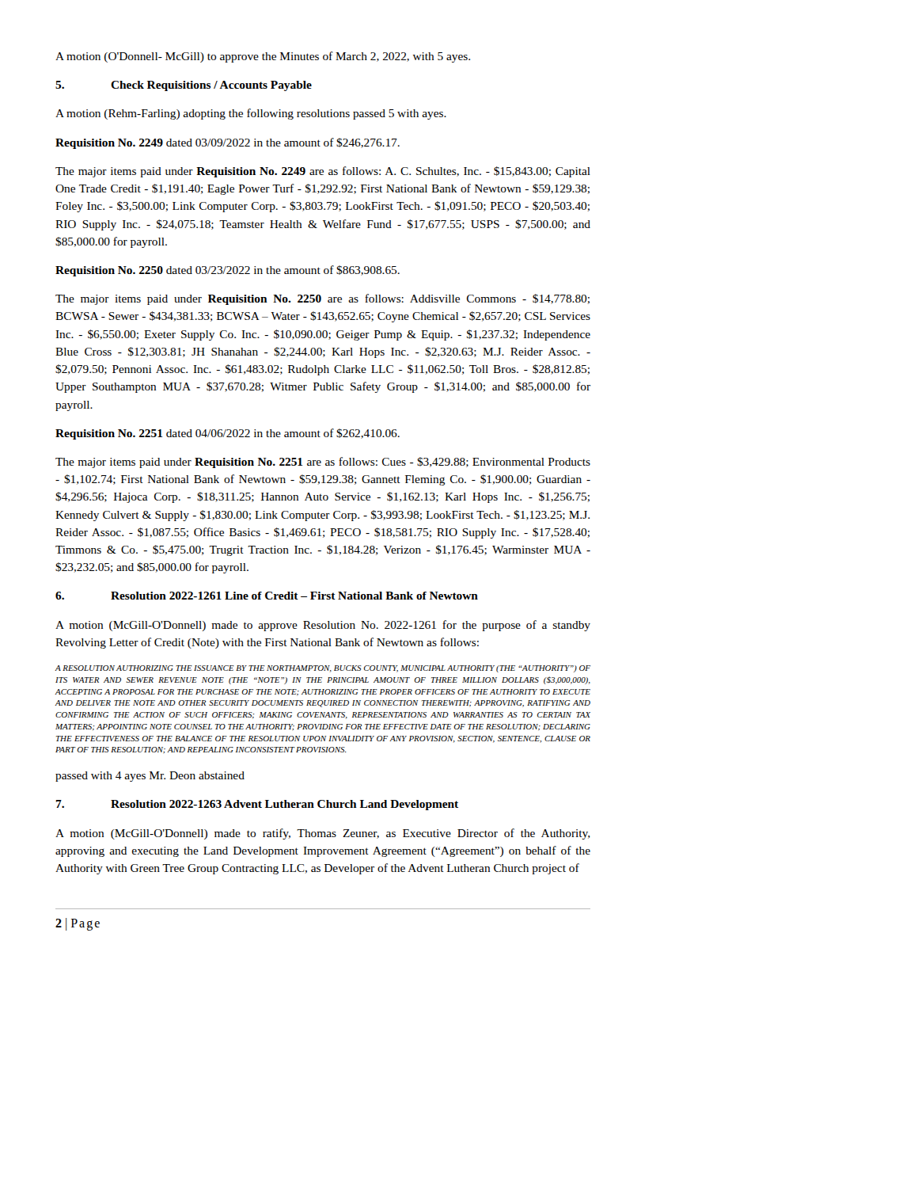A motion (O'Donnell- McGill) to approve the Minutes of March 2, 2022, with 5 ayes.
5. Check Requisitions / Accounts Payable
A motion (Rehm-Farling) adopting the following resolutions passed 5 with ayes.
Requisition No. 2249 dated 03/09/2022 in the amount of $246,276.17.
The major items paid under Requisition No. 2249 are as follows: A. C. Schultes, Inc. - $15,843.00; Capital One Trade Credit - $1,191.40; Eagle Power Turf - $1,292.92; First National Bank of Newtown - $59,129.38; Foley Inc. - $3,500.00; Link Computer Corp. - $3,803.79; LookFirst Tech. - $1,091.50; PECO - $20,503.40; RIO Supply Inc. - $24,075.18; Teamster Health & Welfare Fund - $17,677.55; USPS - $7,500.00; and $85,000.00 for payroll.
Requisition No. 2250 dated 03/23/2022 in the amount of $863,908.65.
The major items paid under Requisition No. 2250 are as follows: Addisville Commons - $14,778.80; BCWSA - Sewer - $434,381.33; BCWSA – Water - $143,652.65; Coyne Chemical - $2,657.20; CSL Services Inc. - $6,550.00; Exeter Supply Co. Inc. - $10,090.00; Geiger Pump & Equip. - $1,237.32; Independence Blue Cross - $12,303.81; JH Shanahan - $2,244.00; Karl Hops Inc. - $2,320.63; M.J. Reider Assoc. - $2,079.50; Pennoni Assoc. Inc. - $61,483.02; Rudolph Clarke LLC - $11,062.50; Toll Bros. - $28,812.85; Upper Southampton MUA - $37,670.28; Witmer Public Safety Group - $1,314.00; and $85,000.00 for payroll.
Requisition No. 2251 dated 04/06/2022 in the amount of $262,410.06.
The major items paid under Requisition No. 2251 are as follows: Cues - $3,429.88; Environmental Products - $1,102.74; First National Bank of Newtown - $59,129.38; Gannett Fleming Co. - $1,900.00; Guardian - $4,296.56; Hajoca Corp. - $18,311.25; Hannon Auto Service - $1,162.13; Karl Hops Inc. - $1,256.75; Kennedy Culvert & Supply - $1,830.00; Link Computer Corp. - $3,993.98; LookFirst Tech. - $1,123.25; M.J. Reider Assoc. - $1,087.55; Office Basics - $1,469.61; PECO - $18,581.75; RIO Supply Inc. - $17,528.40; Timmons & Co. - $5,475.00; Trugrit Traction Inc. - $1,184.28; Verizon - $1,176.45; Warminster MUA - $23,232.05; and $85,000.00 for payroll.
6. Resolution 2022-1261 Line of Credit – First National Bank of Newtown
A motion (McGill-O'Donnell) made to approve Resolution No. 2022-1261 for the purpose of a standby Revolving Letter of Credit (Note) with the First National Bank of Newtown as follows:
A RESOLUTION AUTHORIZING THE ISSUANCE BY THE NORTHAMPTON, BUCKS COUNTY, MUNICIPAL AUTHORITY (THE “AUTHORITY”) OF ITS WATER AND SEWER REVENUE NOTE (THE “NOTE”) IN THE PRINCIPAL AMOUNT OF THREE MILLION DOLLARS ($3,000,000), ACCEPTING A PROPOSAL FOR THE PURCHASE OF THE NOTE; AUTHORIZING THE PROPER OFFICERS OF THE AUTHORITY TO EXECUTE AND DELIVER THE NOTE AND OTHER SECURITY DOCUMENTS REQUIRED IN CONNECTION THEREWITH; APPROVING, RATIFYING AND CONFIRMING THE ACTION OF SUCH OFFICERS; MAKING COVENANTS, REPRESENTATIONS AND WARRANTIES AS TO CERTAIN TAX MATTERS; APPOINTING NOTE COUNSEL TO THE AUTHORITY; PROVIDING FOR THE EFFECTIVE DATE OF THE RESOLUTION; DECLARING THE EFFECTIVENESS OF THE BALANCE OF THE RESOLUTION UPON INVALIDITY OF ANY PROVISION, SECTION, SENTENCE, CLAUSE OR PART OF THIS RESOLUTION; AND REPEALING INCONSISTENT PROVISIONS.
passed with 4 ayes Mr. Deon abstained
7. Resolution 2022-1263 Advent Lutheran Church Land Development
A motion (McGill-O'Donnell) made to ratify, Thomas Zeuner, as Executive Director of the Authority, approving and executing the Land Development Improvement Agreement (“Agreement”) on behalf of the Authority with Green Tree Group Contracting LLC, as Developer of the Advent Lutheran Church project of
2 | Page